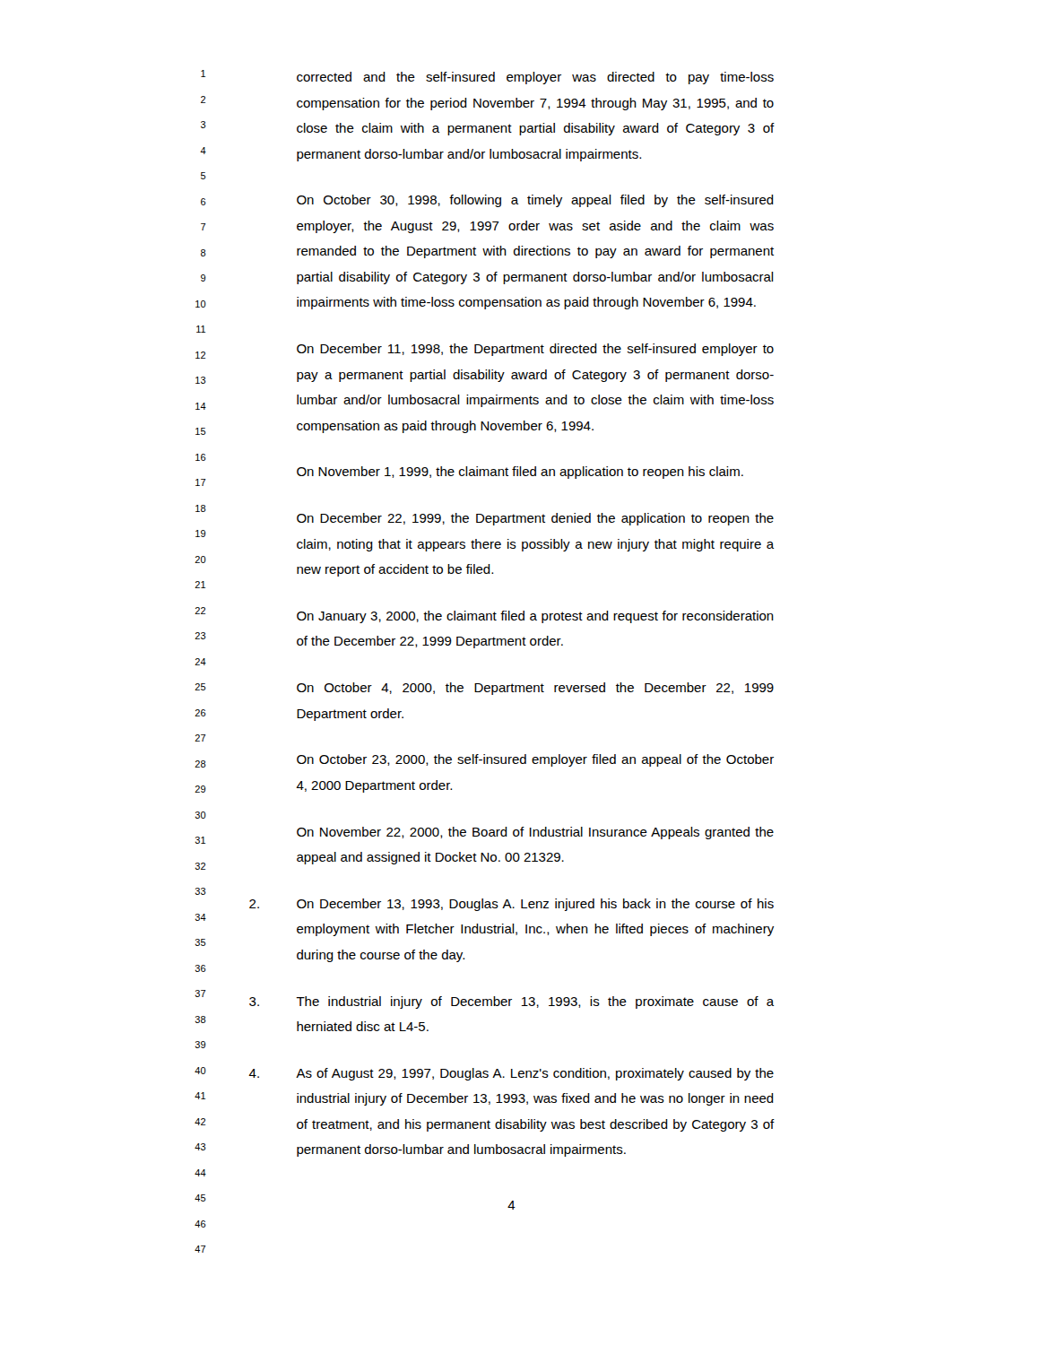12345 678910 1112131415 1617181920 2122232425 2627282930 3132333435 3637383940 4142434445 4647
corrected and the self-insured employer was directed to pay time-loss compensation for the period November 7, 1994 through May 31, 1995, and to close the claim with a permanent partial disability award of Category 3 of permanent dorso-lumbar and/or lumbosacral impairments.
On October 30, 1998, following a timely appeal filed by the self-insured employer, the August 29, 1997 order was set aside and the claim was remanded to the Department with directions to pay an award for permanent partial disability of Category 3 of permanent dorso-lumbar and/or lumbosacral impairments with time-loss compensation as paid through November 6, 1994.
On December 11, 1998, the Department directed the self-insured employer to pay a permanent partial disability award of Category 3 of permanent dorso-lumbar and/or lumbosacral impairments and to close the claim with time-loss compensation as paid through November 6, 1994.
On November 1, 1999, the claimant filed an application to reopen his claim.
On December 22, 1999, the Department denied the application to reopen the claim, noting that it appears there is possibly a new injury that might require a new report of accident to be filed.
On January 3, 2000, the claimant filed a protest and request for reconsideration of the December 22, 1999 Department order.
On October 4, 2000, the Department reversed the December 22, 1999 Department order.
On October 23, 2000, the self-insured employer filed an appeal of the October 4, 2000 Department order.
On November 22, 2000, the Board of Industrial Insurance Appeals granted the appeal and assigned it Docket No. 00 21329.
2.
On December 13, 1993, Douglas A. Lenz injured his back in the course of his employment with Fletcher Industrial, Inc., when he lifted pieces of machinery during the course of the day.
3.
The industrial injury of December 13, 1993, is the proximate cause of a herniated disc at L4-5.
4.
As of August 29, 1997, Douglas A. Lenz's condition, proximately caused by the industrial injury of December 13, 1993, was fixed and he was no longer in need of treatment, and his permanent disability was best described by Category 3 of permanent dorso-lumbar and lumbosacral impairments.
4